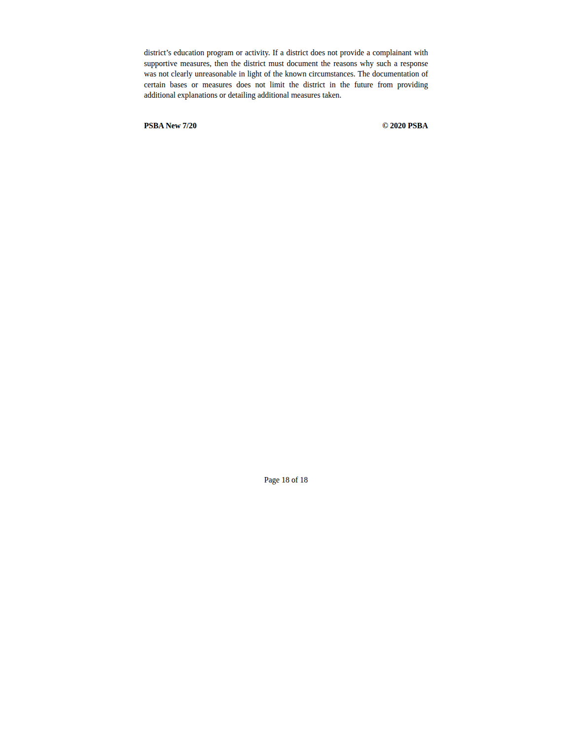district’s education program or activity. If a district does not provide a complainant with supportive measures, then the district must document the reasons why such a response was not clearly unreasonable in light of the known circumstances. The documentation of certain bases or measures does not limit the district in the future from providing additional explanations or detailing additional measures taken.
PSBA New 7/20 © 2020 PSBA
Page 18 of 18